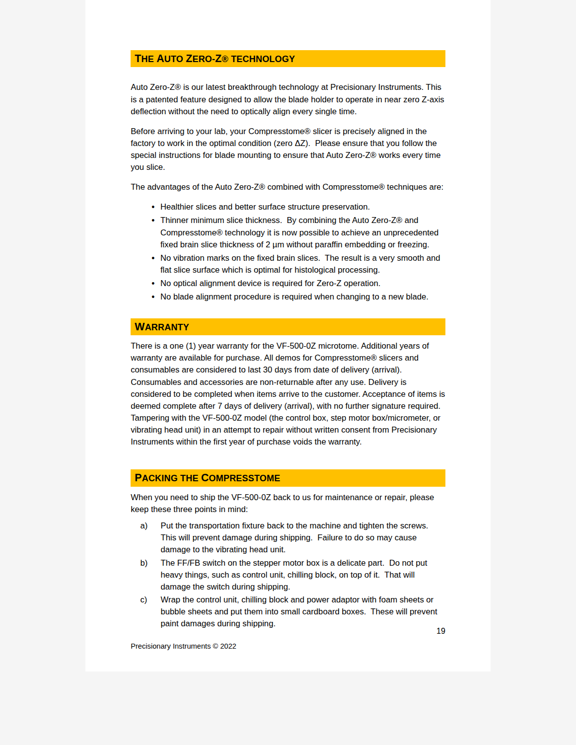THE AUTO ZERO-Z® TECHNOLOGY
Auto Zero-Z® is our latest breakthrough technology at Precisionary Instruments. This is a patented feature designed to allow the blade holder to operate in near zero Z-axis deflection without the need to optically align every single time.
Before arriving to your lab, your Compresstome® slicer is precisely aligned in the factory to work in the optimal condition (zero ΔZ). Please ensure that you follow the special instructions for blade mounting to ensure that Auto Zero-Z® works every time you slice.
The advantages of the Auto Zero-Z® combined with Compresstome® techniques are:
Healthier slices and better surface structure preservation.
Thinner minimum slice thickness. By combining the Auto Zero-Z® and Compresstome® technology it is now possible to achieve an unprecedented fixed brain slice thickness of 2 µm without paraffin embedding or freezing.
No vibration marks on the fixed brain slices. The result is a very smooth and flat slice surface which is optimal for histological processing.
No optical alignment device is required for Zero-Z operation.
No blade alignment procedure is required when changing to a new blade.
WARRANTY
There is a one (1) year warranty for the VF-500-0Z microtome. Additional years of warranty are available for purchase. All demos for Compresstome® slicers and consumables are considered to last 30 days from date of delivery (arrival). Consumables and accessories are non-returnable after any use. Delivery is considered to be completed when items arrive to the customer. Acceptance of items is deemed complete after 7 days of delivery (arrival), with no further signature required. Tampering with the VF-500-0Z model (the control box, step motor box/micrometer, or vibrating head unit) in an attempt to repair without written consent from Precisionary Instruments within the first year of purchase voids the warranty.
PACKING THE COMPRESSTOME
When you need to ship the VF-500-0Z back to us for maintenance or repair, please keep these three points in mind:
Put the transportation fixture back to the machine and tighten the screws. This will prevent damage during shipping. Failure to do so may cause damage to the vibrating head unit.
The FF/FB switch on the stepper motor box is a delicate part. Do not put heavy things, such as control unit, chilling block, on top of it. That will damage the switch during shipping.
Wrap the control unit, chilling block and power adaptor with foam sheets or bubble sheets and put them into small cardboard boxes. These will prevent paint damages during shipping.
19
Precisionary Instruments © 2022